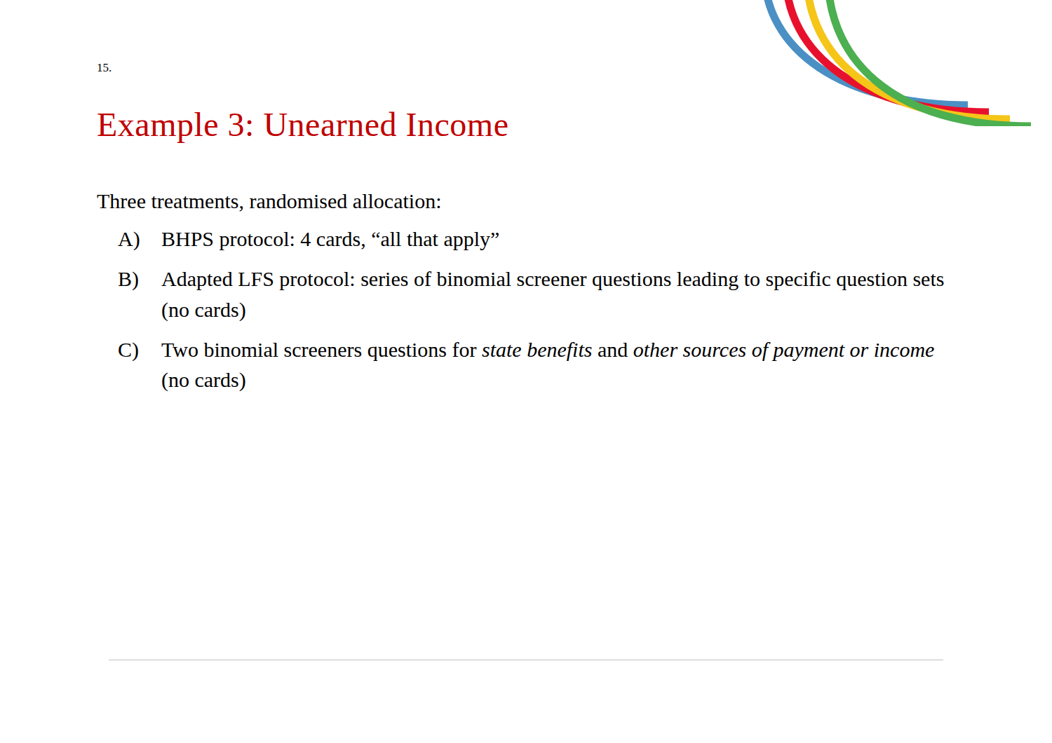15.
Example 3: Unearned Income
Three treatments, randomised allocation:
A) BHPS protocol: 4 cards, “all that apply”
B) Adapted LFS protocol: series of binomial screener questions leading to specific question sets (no cards)
C) Two binomial screeners questions for state benefits and other sources of payment or income (no cards)